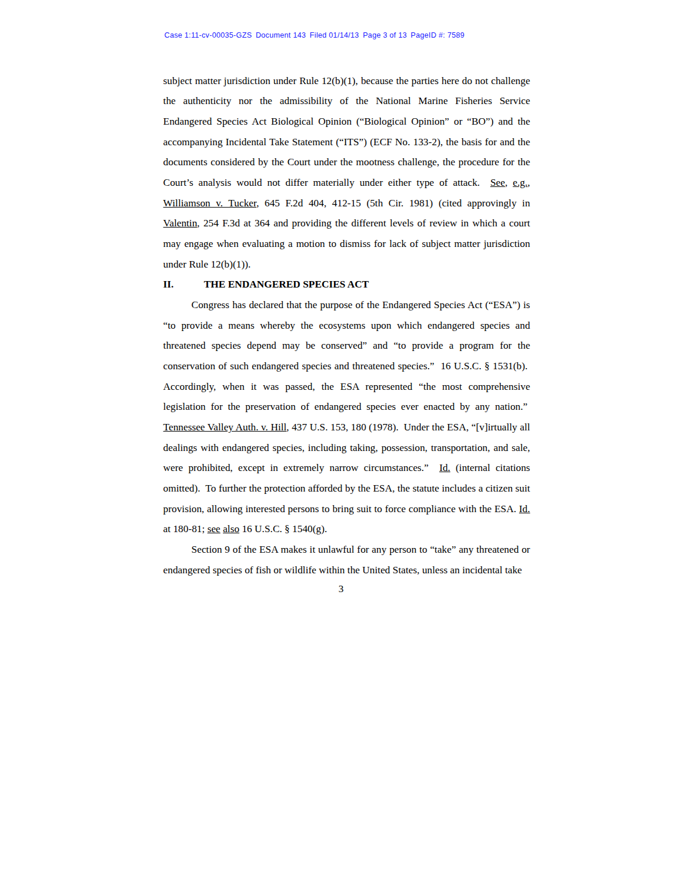Case 1:11-cv-00035-GZS Document 143 Filed 01/14/13 Page 3 of 13 PageID #: 7589
subject matter jurisdiction under Rule 12(b)(1), because the parties here do not challenge the authenticity nor the admissibility of the National Marine Fisheries Service Endangered Species Act Biological Opinion (“Biological Opinion” or “BO”) and the accompanying Incidental Take Statement (“ITS”) (ECF No. 133-2), the basis for and the documents considered by the Court under the mootness challenge, the procedure for the Court’s analysis would not differ materially under either type of attack. See, e.g., Williamson v. Tucker, 645 F.2d 404, 412-15 (5th Cir. 1981) (cited approvingly in Valentin, 254 F.3d at 364 and providing the different levels of review in which a court may engage when evaluating a motion to dismiss for lack of subject matter jurisdiction under Rule 12(b)(1)).
II. THE ENDANGERED SPECIES ACT
Congress has declared that the purpose of the Endangered Species Act (“ESA”) is “to provide a means whereby the ecosystems upon which endangered species and threatened species depend may be conserved” and “to provide a program for the conservation of such endangered species and threatened species.” 16 U.S.C. § 1531(b). Accordingly, when it was passed, the ESA represented “the most comprehensive legislation for the preservation of endangered species ever enacted by any nation.” Tennessee Valley Auth. v. Hill, 437 U.S. 153, 180 (1978). Under the ESA, “[v]irtually all dealings with endangered species, including taking, possession, transportation, and sale, were prohibited, except in extremely narrow circumstances.” Id. (internal citations omitted). To further the protection afforded by the ESA, the statute includes a citizen suit provision, allowing interested persons to bring suit to force compliance with the ESA. Id. at 180-81; see also 16 U.S.C. § 1540(g).
Section 9 of the ESA makes it unlawful for any person to “take” any threatened or endangered species of fish or wildlife within the United States, unless an incidental take
3